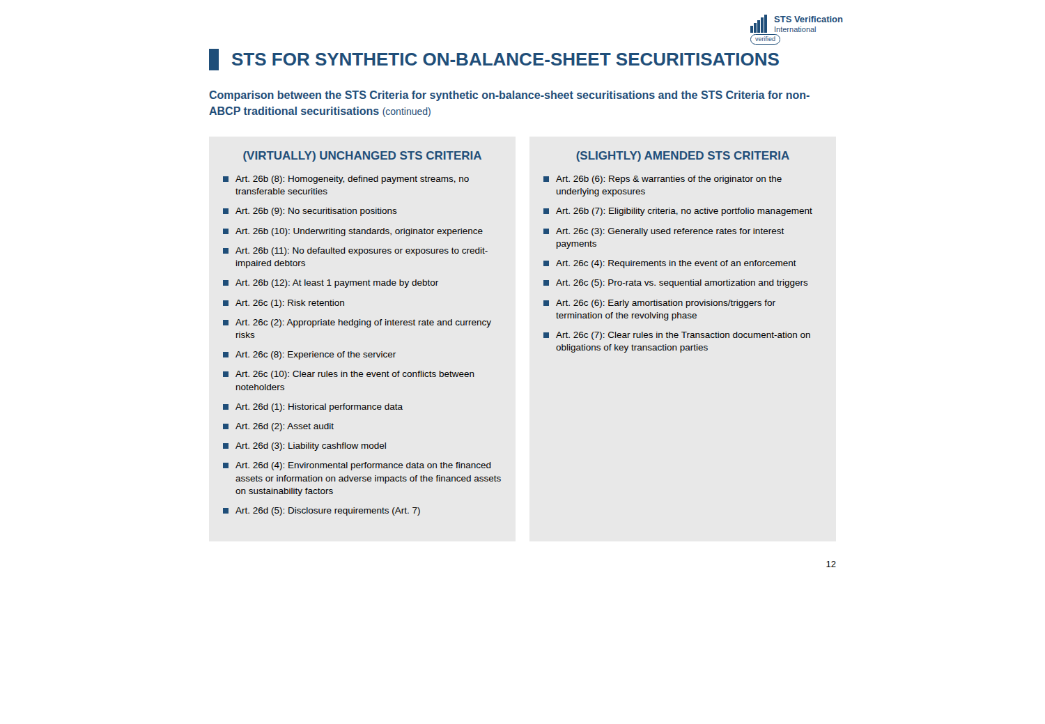STS Verification
International
verified
STS FOR SYNTHETIC ON-BALANCE-SHEET SECURITISATIONS
Comparison between the STS Criteria for synthetic on-balance-sheet securitisations and the STS Criteria for non-ABCP traditional securitisations (continued)
(VIRTUALLY) UNCHANGED STS CRITERIA
Art. 26b (8): Homogeneity, defined payment streams, no transferable securities
Art. 26b (9): No securitisation positions
Art. 26b (10): Underwriting standards, originator experience
Art. 26b (11): No defaulted exposures or exposures to credit-impaired debtors
Art. 26b (12): At least 1 payment made by debtor
Art. 26c (1): Risk retention
Art. 26c (2): Appropriate hedging of interest rate and currency risks
Art. 26c (8): Experience of the servicer
Art. 26c (10): Clear rules in the event of conflicts between noteholders
Art. 26d (1): Historical performance data
Art. 26d (2): Asset audit
Art. 26d (3): Liability cashflow model
Art. 26d (4): Environmental performance data on the financed assets or information on adverse impacts of the financed assets on sustainability factors
Art. 26d (5): Disclosure requirements (Art. 7)
(SLIGHTLY) AMENDED STS CRITERIA
Art. 26b (6): Reps & warranties of the originator on the underlying exposures
Art. 26b (7): Eligibility criteria, no active portfolio management
Art. 26c (3): Generally used reference rates for interest payments
Art. 26c (4): Requirements in the event of an enforcement
Art. 26c (5): Pro-rata vs. sequential amortization and triggers
Art. 26c (6): Early amortisation provisions/triggers for termination of the revolving phase
Art. 26c (7): Clear rules in the Transaction document-ation on obligations of key transaction parties
12